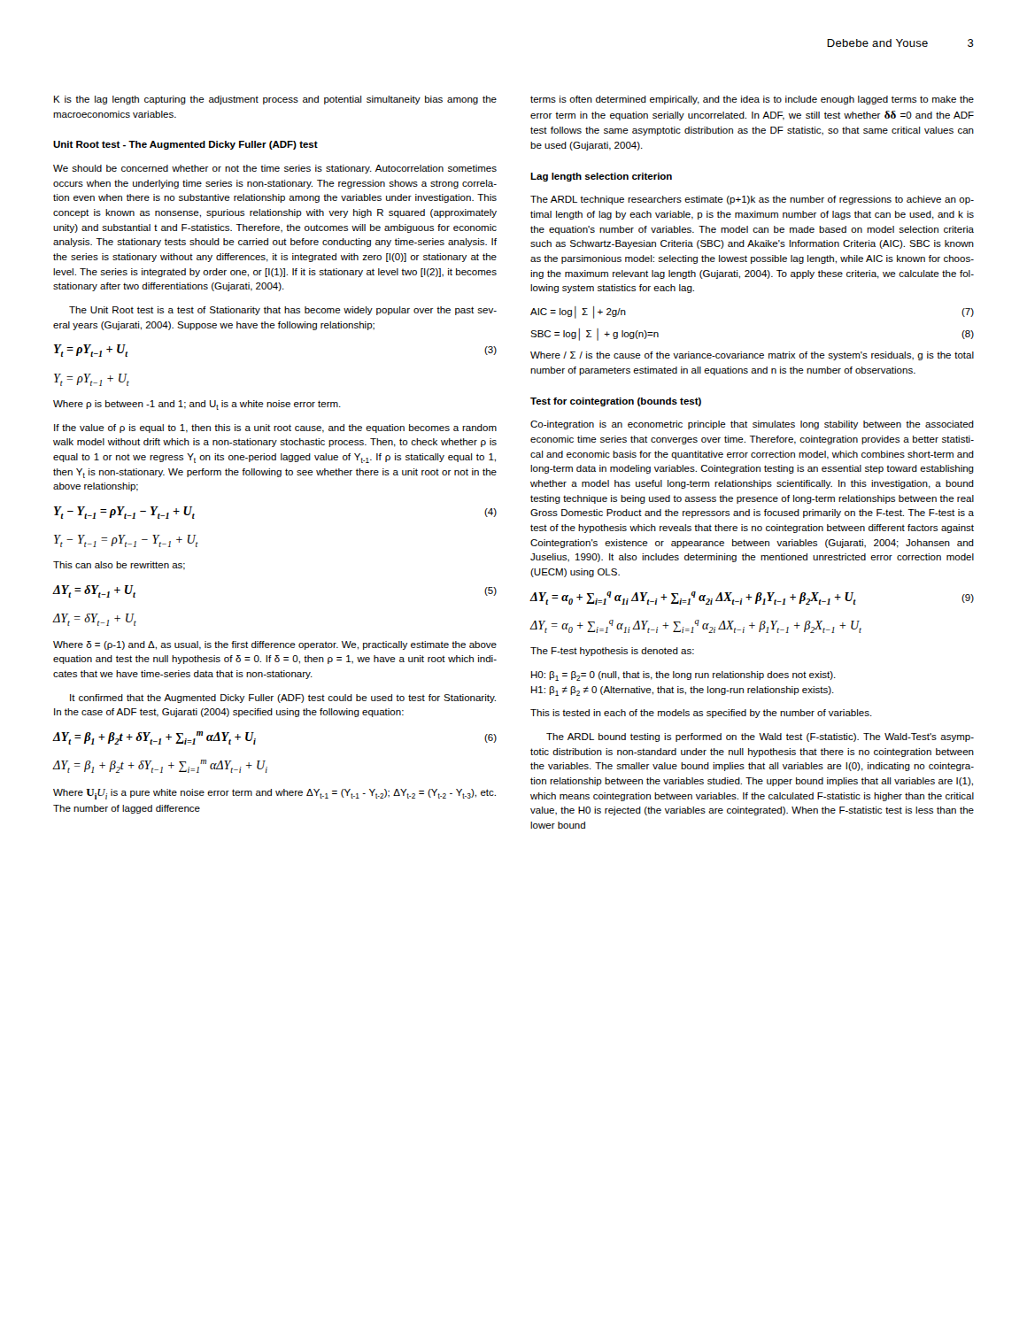Debebe and Youse 3
K is the lag length capturing the adjustment process and potential simultaneity bias among the macroeconomics variables.
Unit Root test - The Augmented Dicky Fuller (ADF) test
We should be concerned whether or not the time series is stationary. Autocorrelation sometimes occurs when the underlying time series is non-stationary. The regression shows a strong correlation even when there is no substantive relationship among the variables under investigation. This concept is known as nonsense, spurious relationship with very high R squared (approximately unity) and substantial t and F-statistics. Therefore, the outcomes will be ambiguous for economic analysis. The stationary tests should be carried out before conducting any time-series analysis. If the series is stationary without any differences, it is integrated with zero [I(0)] or stationary at the level. The series is integrated by order one, or [I(1)]. If it is stationary at level two [I(2)], it becomes stationary after two differentiations (Gujarati, 2004).
The Unit Root test is a test of Stationarity that has become widely popular over the past several years (Gujarati, 2004). Suppose we have the following relationship;
Yt = ρYt−1 + Ut
(3)
Yt = ρYt−1 + Ut
Where ρ is between -1 and 1; and Ut is a white noise error term.
If the value of ρ is equal to 1, then this is a unit root cause, and the equation becomes a random walk model without drift which is a non-stationary stochastic process. Then, to check whether ρ is equal to 1 or not we regress Yt on its one-period lagged value of Yt-1. If ρ is statically equal to 1, then Yt is non-stationary. We perform the following to see whether there is a unit root or not in the above relationship;
Yt − Yt−1 = ρYt−1 − Yt−1 + Ut
(4)
Yt − Yt−1 = ρYt−1 − Yt−1 + Ut
This can also be rewritten as;
ΔYt = δYt−1 + Ut
(5)
ΔYt = δYt−1 + Ut
Where δ = (ρ-1) and Δ, as usual, is the first difference operator. We, practically estimate the above equation and test the null hypothesis of δ = 0. If δ = 0, then ρ = 1, we have a unit root which indicates that we have time-series data that is non-stationary.
It confirmed that the Augmented Dicky Fuller (ADF) test could be used to test for Stationarity. In the case of ADF test, Gujarati (2004) specified using the following equation:
ΔYt = β1 + β2t + δYt−1 + ∑i=1m αΔYt + Ui
(6)
ΔYt = β1 + β2t + δYt−1 + ∑i=1m αΔYt−i + Ui
Where Ui Ui is a pure white noise error term and where ΔYt-1 = (Yt-1 - Yt-2); ΔYt-2 = (Yt-2 - Yt-3), etc. The number of lagged difference
terms is often determined empirically, and the idea is to include enough lagged terms to make the error term in the equation serially uncorrelated. In ADF, we still test whether δδ =0 and the ADF test follows the same asymptotic distribution as the DF statistic, so that same critical values can be used (Gujarati, 2004).
Lag length selection criterion
The ARDL technique researchers estimate (p+1)k as the number of regressions to achieve an optimal length of lag by each variable, p is the maximum number of lags that can be used, and k is the equation's number of variables. The model can be made based on model selection criteria such as Schwartz-Bayesian Criteria (SBC) and Akaike's Information Criteria (AIC). SBC is known as the parsimonious model: selecting the lowest possible lag length, while AIC is known for choosing the maximum relevant lag length (Gujarati, 2004). To apply these criteria, we calculate the following system statistics for each lag.
AIC = log│ Σ │+ 2g/n
(7)
SBC = log│ Σ │ + g log(n)=n
(8)
Where / Σ / is the cause of the variance-covariance matrix of the system's residuals, g is the total number of parameters estimated in all equations and n is the number of observations.
Test for cointegration (bounds test)
Co-integration is an econometric principle that simulates long stability between the associated economic time series that converges over time. Therefore, cointegration provides a better statistical and economic basis for the quantitative error correction model, which combines short-term and long-term data in modeling variables. Cointegration testing is an essential step toward establishing whether a model has useful long-term relationships scientifically. In this investigation, a bound testing technique is being used to assess the presence of long-term relationships between the real Gross Domestic Product and the repressors and is focused primarily on the F-test. The F-test is a test of the hypothesis which reveals that there is no cointegration between different factors against Cointegration's existence or appearance between variables (Gujarati, 2004; Johansen and Juselius, 1990). It also includes determining the mentioned unrestricted error correction model (UECM) using OLS.
ΔYt = α0 + ∑i=1q α1i ΔYt−i + ∑i=1q α2i ΔXt−i + β1Yt−1 + β2Xt−1 + Ut
(9)
ΔYt = α0 + ∑i=1q α1i ΔYt−i + ∑i=1q α2i ΔXt−i + β1Yt−1 + β2Xt−1 + Ut
The F-test hypothesis is denoted as:
H0: β1 = β2= 0 (null, that is, the long run relationship does not exist).
H1: β1 ≠ β2 ≠ 0 (Alternative, that is, the long-run relationship exists).
This is tested in each of the models as specified by the number of variables.
The ARDL bound testing is performed on the Wald test (F-statistic). The Wald-Test's asymptotic distribution is non-standard under the null hypothesis that there is no cointegration between the variables. The smaller value bound implies that all variables are I(0), indicating no cointegration relationship between the variables studied. The upper bound implies that all variables are I(1), which means cointegration between variables. If the calculated F-statistic is higher than the critical value, the H0 is rejected (the variables are cointegrated). When the F-statistic test is less than the lower bound